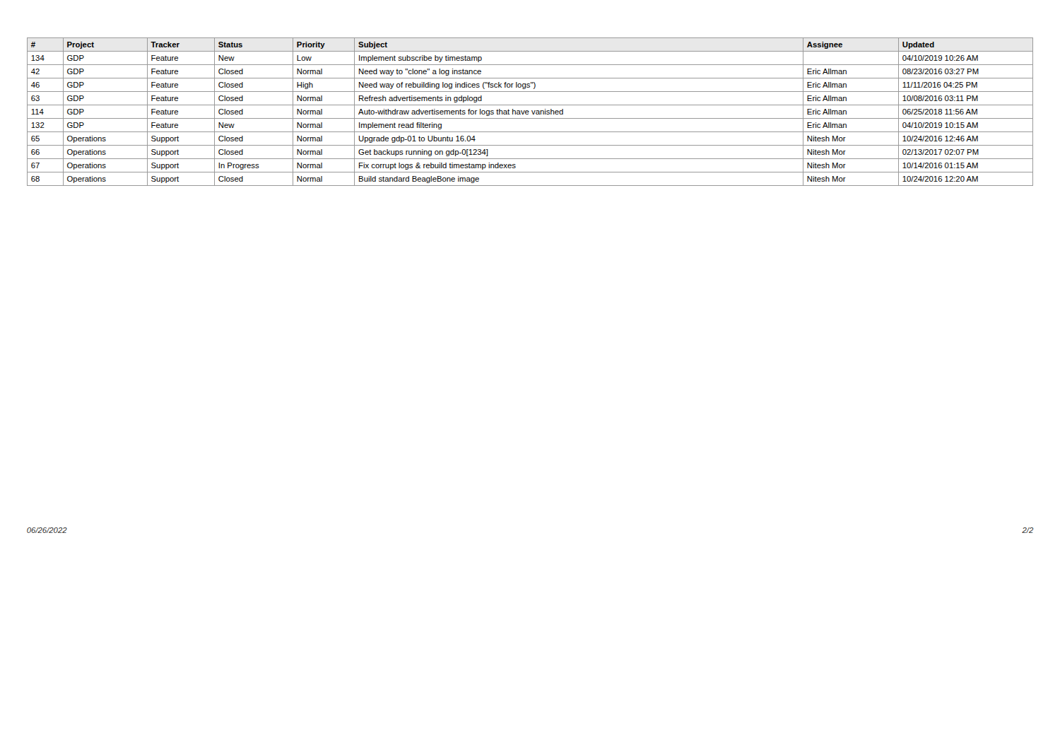| # | Project | Tracker | Status | Priority | Subject | Assignee | Updated |
| --- | --- | --- | --- | --- | --- | --- | --- |
| 134 | GDP | Feature | New | Low | Implement subscribe by timestamp | | 04/10/2019 10:26 AM |
| 42 | GDP | Feature | Closed | Normal | Need way to "clone" a log instance | Eric Allman | 08/23/2016 03:27 PM |
| 46 | GDP | Feature | Closed | High | Need way of rebuilding log indices ("fsck for logs") | Eric Allman | 11/11/2016 04:25 PM |
| 63 | GDP | Feature | Closed | Normal | Refresh advertisements in gdplogd | Eric Allman | 10/08/2016 03:11 PM |
| 114 | GDP | Feature | Closed | Normal | Auto-withdraw advertisements for logs that have vanished | Eric Allman | 06/25/2018 11:56 AM |
| 132 | GDP | Feature | New | Normal | Implement read filtering | Eric Allman | 04/10/2019 10:15 AM |
| 65 | Operations | Support | Closed | Normal | Upgrade gdp-01 to Ubuntu 16.04 | Nitesh Mor | 10/24/2016 12:46 AM |
| 66 | Operations | Support | Closed | Normal | Get backups running on gdp-0[1234] | Nitesh Mor | 02/13/2017 02:07 PM |
| 67 | Operations | Support | In Progress | Normal | Fix corrupt logs & rebuild timestamp indexes | Nitesh Mor | 10/14/2016 01:15 AM |
| 68 | Operations | Support | Closed | Normal | Build standard BeagleBone image | Nitesh Mor | 10/24/2016 12:20 AM |
06/26/2022 2/2